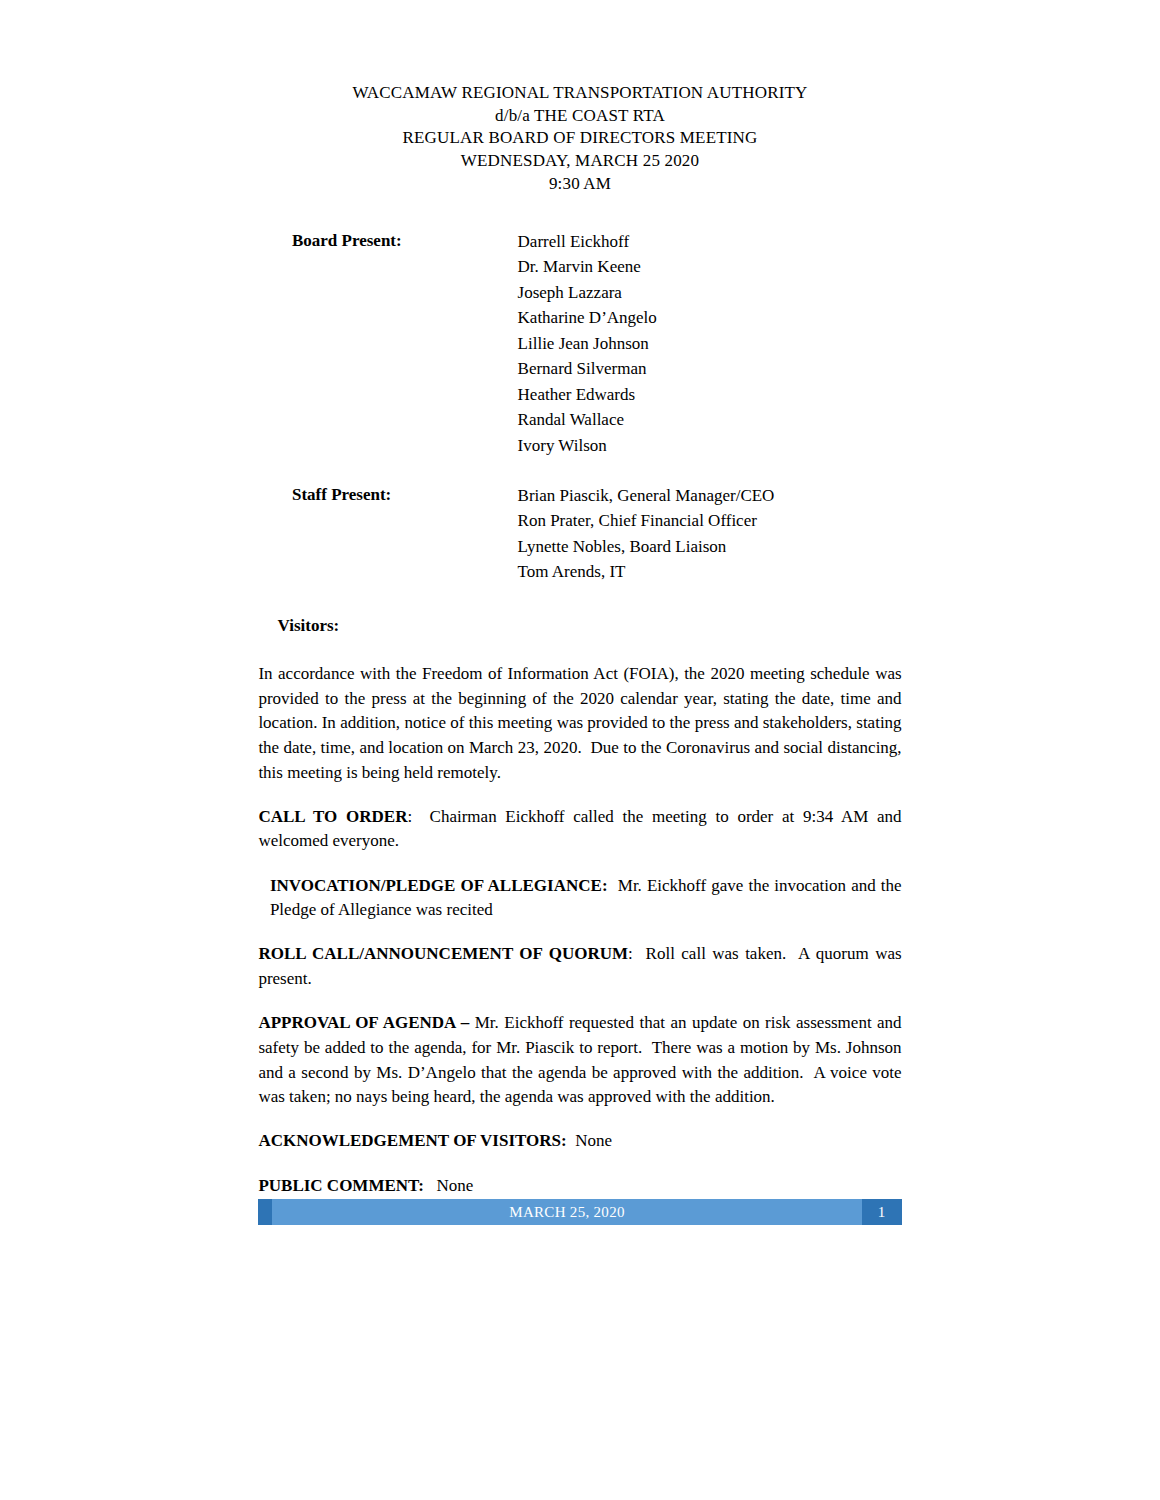WACCAMAW REGIONAL TRANSPORTATION AUTHORITY
d/b/a THE COAST RTA
REGULAR BOARD OF DIRECTORS MEETING
WEDNESDAY, MARCH 25 2020
9:30 AM
| Board Present: | Darrell Eickhoff Dr. Marvin Keene Joseph Lazzara Katharine D’Angelo Lillie Jean Johnson Bernard Silverman Heather Edwards Randal Wallace Ivory Wilson |
| Staff Present: | Brian Piascik, General Manager/CEO Ron Prater, Chief Financial Officer Lynette Nobles, Board Liaison Tom Arends, IT |
Visitors:
In accordance with the Freedom of Information Act (FOIA), the 2020 meeting schedule was provided to the press at the beginning of the 2020 calendar year, stating the date, time and location. In addition, notice of this meeting was provided to the press and stakeholders, stating the date, time, and location on March 23, 2020. Due to the Coronavirus and social distancing, this meeting is being held remotely.
CALL TO ORDER: Chairman Eickhoff called the meeting to order at 9:34 AM and welcomed everyone.
INVOCATION/PLEDGE OF ALLEGIANCE: Mr. Eickhoff gave the invocation and the Pledge of Allegiance was recited
ROLL CALL/ANNOUNCEMENT OF QUORUM: Roll call was taken. A quorum was present.
APPROVAL OF AGENDA – Mr. Eickhoff requested that an update on risk assessment and safety be added to the agenda, for Mr. Piascik to report. There was a motion by Ms. Johnson and a second by Ms. D’Angelo that the agenda be approved with the addition. A voice vote was taken; no nays being heard, the agenda was approved with the addition.
ACKNOWLEDGEMENT OF VISITORS: None
PUBLIC COMMENT: None
MARCH 25, 2020
1